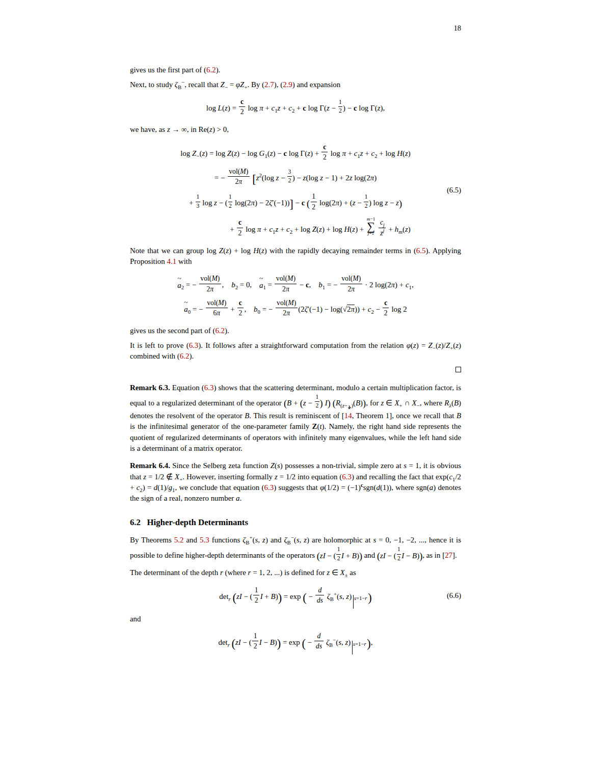18
gives us the first part of (6.2).
Next, to study ζB−, recall that Z− = φZ+. By (2.7), (2.9) and expansion
log L(z) = c 2 log π + c1z + c2 + c log Γ(z − 12) − c log Γ(z),
we have, as z → ∞, in Re(z) > 0,
log Z−(z) = log Z(z) − log G1(z) − c log Γ(z) + c 2 log π + c1z + c2 + log H(z)
= − vol(M) 2π [z2(log z − 32) − z(log z − 1) + 2z log(2π)
+ 13 log z − (12 log(2π) − 2ζ′(−1))] − c (12 log(2π) + (z − 12) log z − z)
+ c 2 log π + c1z + c2 + log Z(z) + log H(z) + m−1∑j=1 cj zj + hm(z)
(6.5)
Note that we can group log Z(z) + log H(z) with the rapidly decaying remainder terms in (6.5). Applying Proposition 4.1 with
~a2 = − vol(M) 2π, b2 = 0, ~a1 = vol(M) 2π − c, b1 = − vol(M) 2π · 2 log(2π) + c1,
~a0 = − vol(M) 6π + c 2, b0 = − vol(M) 2π(2ζ′(−1) − log(√2π)) + c2 − c 2 log 2
gives us the second part of (6.2).
It is left to prove (6.3). It follows after a straightforward computation from the relation φ(z) = Z−(z)/Z+(z) combined with (6.2).
Remark 6.3. Equation (6.3) shows that the scattering determinant, modulo a certain multiplication factor, is equal to a regularized determinant of the operator (B + (z − 12) I) (R(z−12)(B)), for z ∈ X+ ∩ X−, where Rλ(B) denotes the resolvent of the operator B. This result is reminiscent of [14, Theorem 1], once we recall that B is the infinitesimal generator of the one-parameter family Z(t). Namely, the right hand side represents the quotient of regularized determinants of operators with infinitely many eigenvalues, while the left hand side is a determinant of a matrix operator.
Remark 6.4. Since the Selberg zeta function Z(s) possesses a non-trivial, simple zero at s = 1, it is obvious that z = 1/2 ∉ X+. However, inserting formally z = 1/2 into equation (6.3) and recalling the fact that exp(c1/2 + c2) = d(1)/g1, we conclude that equation (6.3) suggests that φ(1/2) = (−1)csgn(d(1)), where sgn(a) denotes the sign of a real, nonzero number a.
6.2 Higher-depth Determinants
By Theorems 5.2 and 5.3 functions ζB+(s, z) and ζB−(s, z) are holomorphic at s = 0, −1, −2, ..., hence it is possible to define higher-depth determinants of the operators (zI − (12 I + B)) and (zI − (12 I − B)), as in [27].
The determinant of the depth r (where r = 1, 2, ...) is defined for z ∈ X± as
detr (zI − (12 I + B)) = exp ( − dds ζB+(s, z) s=1−r )
(6.6)
and
detr (zI − (12 I − B)) = exp ( − dds ζB−(s, z) s=1−r ),